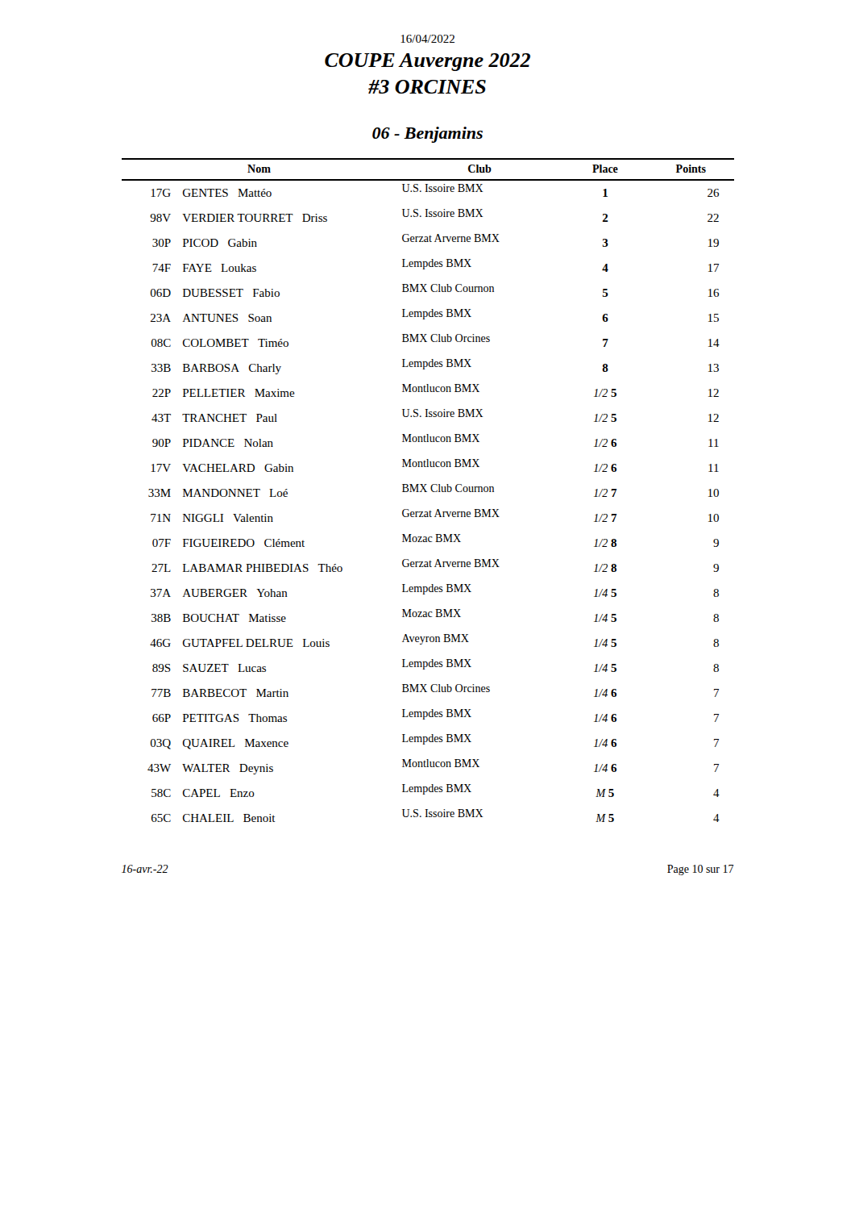16/04/2022
COUPE Auvergne 2022
#3 ORCINES
06 - Benjamins
| Nom | Club | Place | Points |
| --- | --- | --- | --- |
| 17G | GENTES Mattéo | U.S. Issoire BMX | 1 | 26 |
| 98V | VERDIER TOURRET Driss | U.S. Issoire BMX | 2 | 22 |
| 30P | PICOD Gabin | Gerzat Arverne BMX | 3 | 19 |
| 74F | FAYE Loukas | Lempdes BMX | 4 | 17 |
| 06D | DUBESSET Fabio | BMX Club Cournon | 5 | 16 |
| 23A | ANTUNES Soan | Lempdes BMX | 6 | 15 |
| 08C | COLOMBET Timéo | BMX Club Orcines | 7 | 14 |
| 33B | BARBOSA Charly | Lempdes BMX | 8 | 13 |
| 22P | PELLETIER Maxime | Montlucon BMX | 1/2 5 | 12 |
| 43T | TRANCHET Paul | U.S. Issoire BMX | 1/2 5 | 12 |
| 90P | PIDANCE Nolan | Montlucon BMX | 1/2 6 | 11 |
| 17V | VACHELARD Gabin | Montlucon BMX | 1/2 6 | 11 |
| 33M | MANDONNET Loé | BMX Club Cournon | 1/2 7 | 10 |
| 71N | NIGGLI Valentin | Gerzat Arverne BMX | 1/2 7 | 10 |
| 07F | FIGUEIREDO Clément | Mozac BMX | 1/2 8 | 9 |
| 27L | LABAMAR PHIBEDIAS Théo | Gerzat Arverne BMX | 1/2 8 | 9 |
| 37A | AUBERGER Yohan | Lempdes BMX | 1/4 5 | 8 |
| 38B | BOUCHAT Matisse | Mozac BMX | 1/4 5 | 8 |
| 46G | GUTAPFEL DELRUE Louis | Aveyron BMX | 1/4 5 | 8 |
| 89S | SAUZET Lucas | Lempdes BMX | 1/4 5 | 8 |
| 77B | BARBECOT Martin | BMX Club Orcines | 1/4 6 | 7 |
| 66P | PETITGAS Thomas | Lempdes BMX | 1/4 6 | 7 |
| 03Q | QUAIREL Maxence | Lempdes BMX | 1/4 6 | 7 |
| 43W | WALTER Deynis | Montlucon BMX | 1/4 6 | 7 |
| 58C | CAPEL Enzo | Lempdes BMX | M 5 | 4 |
| 65C | CHALEIL Benoit | U.S. Issoire BMX | M 5 | 4 |
16-avr.-22
Page 10 sur 17